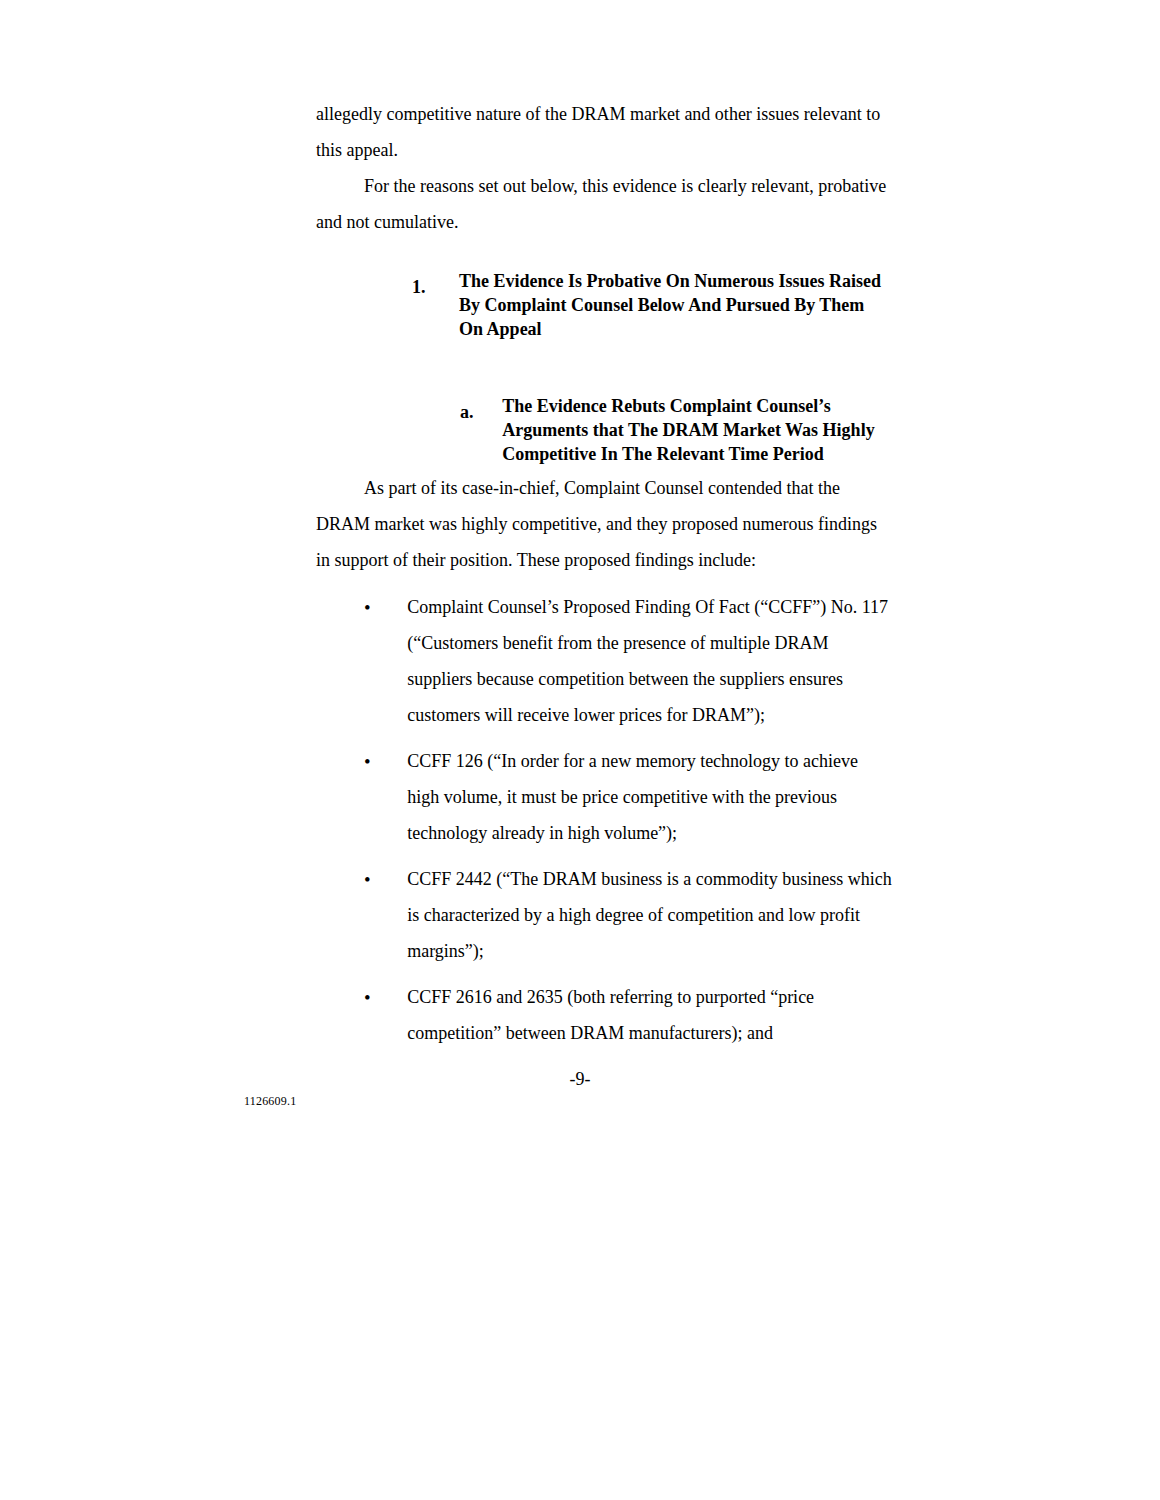allegedly competitive nature of the DRAM market and other issues relevant to this appeal.
For the reasons set out below, this evidence is clearly relevant, probative and not cumulative.
1.
The Evidence Is Probative On Numerous Issues Raised By Complaint Counsel Below And Pursued By Them On Appeal
a.
The Evidence Rebuts Complaint Counsel’s Arguments that The DRAM Market Was Highly Competitive In The Relevant Time Period
As part of its case-in-chief, Complaint Counsel contended that the DRAM market was highly competitive, and they proposed numerous findings in support of their position. These proposed findings include:
Complaint Counsel’s Proposed Finding Of Fact (“CCFF”) No. 117 (“Customers benefit from the presence of multiple DRAM suppliers because competition between the suppliers ensures customers will receive lower prices for DRAM”);
CCFF 126 (“In order for a new memory technology to achieve high volume, it must be price competitive with the previous technology already in high volume”);
CCFF 2442 (“The DRAM business is a commodity business which is characterized by a high degree of competition and low profit margins”);
CCFF 2616 and 2635 (both referring to purported “price competition” between DRAM manufacturers); and
-9-
1126609.1